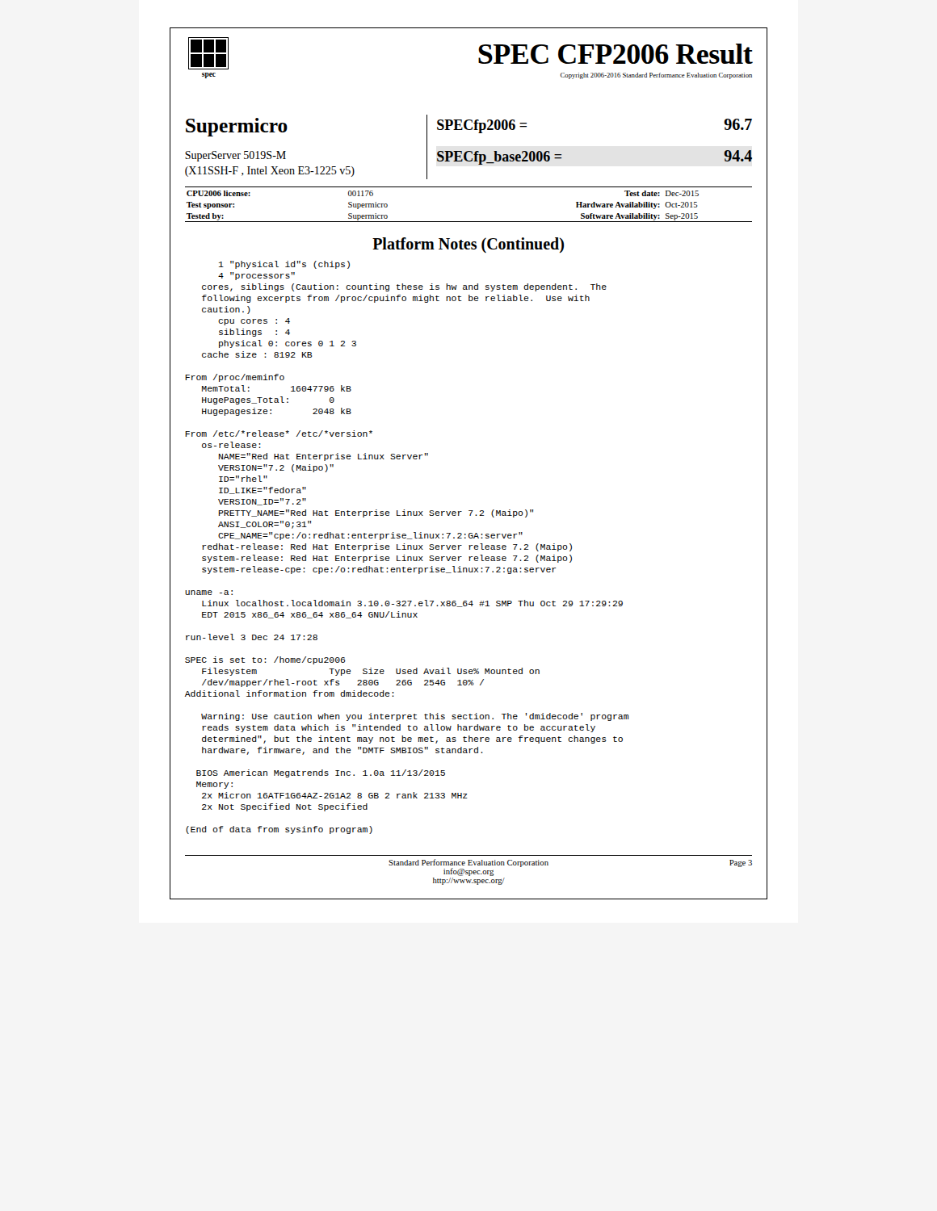spec
SPEC CFP2006 Result
Copyright 2006-2016 Standard Performance Evaluation Corporation
Supermicro
SuperServer 5019S-M
(X11SSH-F , Intel Xeon E3-1225 v5)
| SPECfp2006 = | 96.7 |
| SPECfp_base2006 = | 94.4 |
| CPU2006 license: | 001176 | Test date: | Dec-2015 |
| Test sponsor: | Supermicro | Hardware Availability: | Oct-2015 |
| Tested by: | Supermicro | Software Availability: | Sep-2015 |
Platform Notes (Continued)
      1 "physical id"s (chips)
      4 "processors"
   cores, siblings (Caution: counting these is hw and system dependent.  The
   following excerpts from /proc/cpuinfo might not be reliable.  Use with
   caution.)
      cpu cores : 4
      siblings  : 4
      physical 0: cores 0 1 2 3
   cache size : 8192 KB

From /proc/meminfo
   MemTotal:       16047796 kB
   HugePages_Total:       0
   Hugepagesize:       2048 kB

From /etc/*release* /etc/*version*
   os-release:
      NAME="Red Hat Enterprise Linux Server"
      VERSION="7.2 (Maipo)"
      ID="rhel"
      ID_LIKE="fedora"
      VERSION_ID="7.2"
      PRETTY_NAME="Red Hat Enterprise Linux Server 7.2 (Maipo)"
      ANSI_COLOR="0;31"
      CPE_NAME="cpe:/o:redhat:enterprise_linux:7.2:GA:server"
   redhat-release: Red Hat Enterprise Linux Server release 7.2 (Maipo)
   system-release: Red Hat Enterprise Linux Server release 7.2 (Maipo)
   system-release-cpe: cpe:/o:redhat:enterprise_linux:7.2:ga:server

uname -a:
   Linux localhost.localdomain 3.10.0-327.el7.x86_64 #1 SMP Thu Oct 29 17:29:29
   EDT 2015 x86_64 x86_64 x86_64 GNU/Linux

run-level 3 Dec 24 17:28

SPEC is set to: /home/cpu2006
   Filesystem             Type  Size  Used Avail Use% Mounted on
   /dev/mapper/rhel-root xfs   280G   26G  254G  10% /
Additional information from dmidecode:

   Warning: Use caution when you interpret this section. The 'dmidecode' program
   reads system data which is "intended to allow hardware to be accurately
   determined", but the intent may not be met, as there are frequent changes to
   hardware, firmware, and the "DMTF SMBIOS" standard.

  BIOS American Megatrends Inc. 1.0a 11/13/2015
  Memory:
   2x Micron 16ATF1G64AZ-2G1A2 8 GB 2 rank 2133 MHz
   2x Not Specified Not Specified

(End of data from sysinfo program)
Standard Performance Evaluation Corporation
info@spec.org
http://www.spec.org/ Page 3